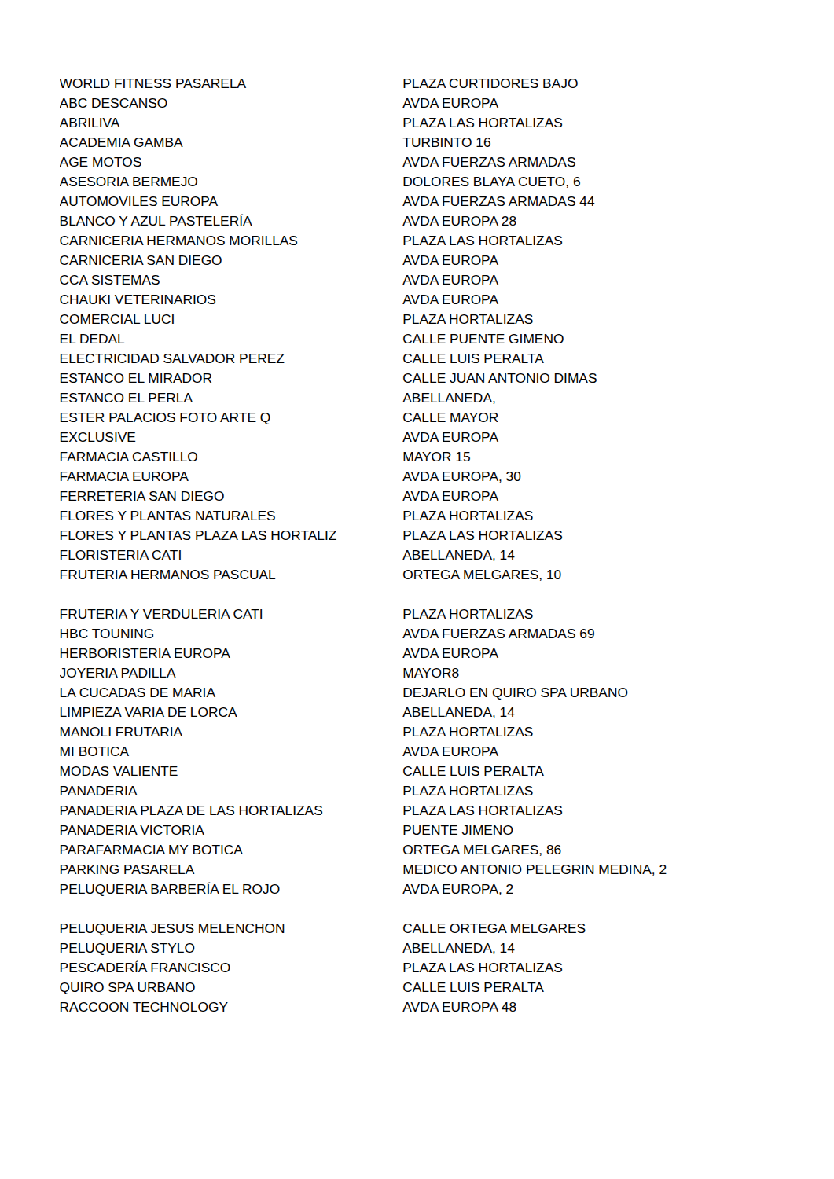| WORLD FITNESS PASARELA | PLAZA CURTIDORES BAJO |
| ABC DESCANSO | AVDA EUROPA |
| ABRILIVA | PLAZA LAS HORTALIZAS |
| ACADEMIA GAMBA | TURBINTO 16 |
| AGE MOTOS | AVDA FUERZAS ARMADAS |
| ASESORIA BERMEJO | DOLORES BLAYA CUETO, 6 |
| AUTOMOVILES EUROPA | AVDA FUERZAS ARMADAS 44 |
| BLANCO Y AZUL PASTELERÍA | AVDA EUROPA 28 |
| CARNICERIA HERMANOS MORILLAS | PLAZA LAS HORTALIZAS |
| CARNICERIA SAN DIEGO | AVDA EUROPA |
| CCA SISTEMAS | AVDA EUROPA |
| CHAUKI VETERINARIOS | AVDA EUROPA |
| COMERCIAL LUCI | PLAZA HORTALIZAS |
| EL DEDAL | CALLE PUENTE GIMENO |
| ELECTRICIDAD SALVADOR PEREZ | CALLE LUIS PERALTA |
| ESTANCO EL MIRADOR | CALLE JUAN ANTONIO DIMAS |
| ESTANCO EL PERLA | ABELLANEDA, |
| ESTER PALACIOS FOTO ARTE Q | CALLE MAYOR |
| EXCLUSIVE | AVDA EUROPA |
| FARMACIA CASTILLO | MAYOR 15 |
| FARMACIA EUROPA | AVDA EUROPA, 30 |
| FERRETERIA SAN DIEGO | AVDA EUROPA |
| FLORES Y PLANTAS NATURALES | PLAZA HORTALIZAS |
| FLORES Y PLANTAS PLAZA LAS HORTALIZ | PLAZA LAS HORTALIZAS |
| FLORISTERIA CATI | ABELLANEDA, 14 |
| FRUTERIA HERMANOS PASCUAL | ORTEGA MELGARES, 10 |
| FRUTERIA Y VERDULERIA CATI | PLAZA HORTALIZAS |
| HBC TOUNING | AVDA FUERZAS ARMADAS 69 |
| HERBORISTERIA EUROPA | AVDA EUROPA |
| JOYERIA PADILLA | MAYOR8 |
| LA CUCADAS DE MARIA | DEJARLO EN QUIRO SPA URBANO |
| LIMPIEZA VARIA DE LORCA | ABELLANEDA, 14 |
| MANOLI FRUTARIA | PLAZA HORTALIZAS |
| MI BOTICA | AVDA EUROPA |
| MODAS VALIENTE | CALLE LUIS PERALTA |
| PANADERIA | PLAZA HORTALIZAS |
| PANADERIA PLAZA DE LAS HORTALIZAS | PLAZA LAS HORTALIZAS |
| PANADERIA VICTORIA | PUENTE JIMENO |
| PARAFARMACIA MY BOTICA | ORTEGA MELGARES, 86 |
| PARKING PASARELA | MEDICO ANTONIO PELEGRIN MEDINA, 2 |
| PELUQUERIA BARBERÍA EL ROJO | AVDA EUROPA, 2 |
| PELUQUERIA JESUS MELENCHON | CALLE ORTEGA MELGARES |
| PELUQUERIA STYLO | ABELLANEDA, 14 |
| PESCADERÍA FRANCISCO | PLAZA LAS HORTALIZAS |
| QUIRO SPA URBANO | CALLE LUIS PERALTA |
| RACCOON TECHNOLOGY | AVDA EUROPA 48 |